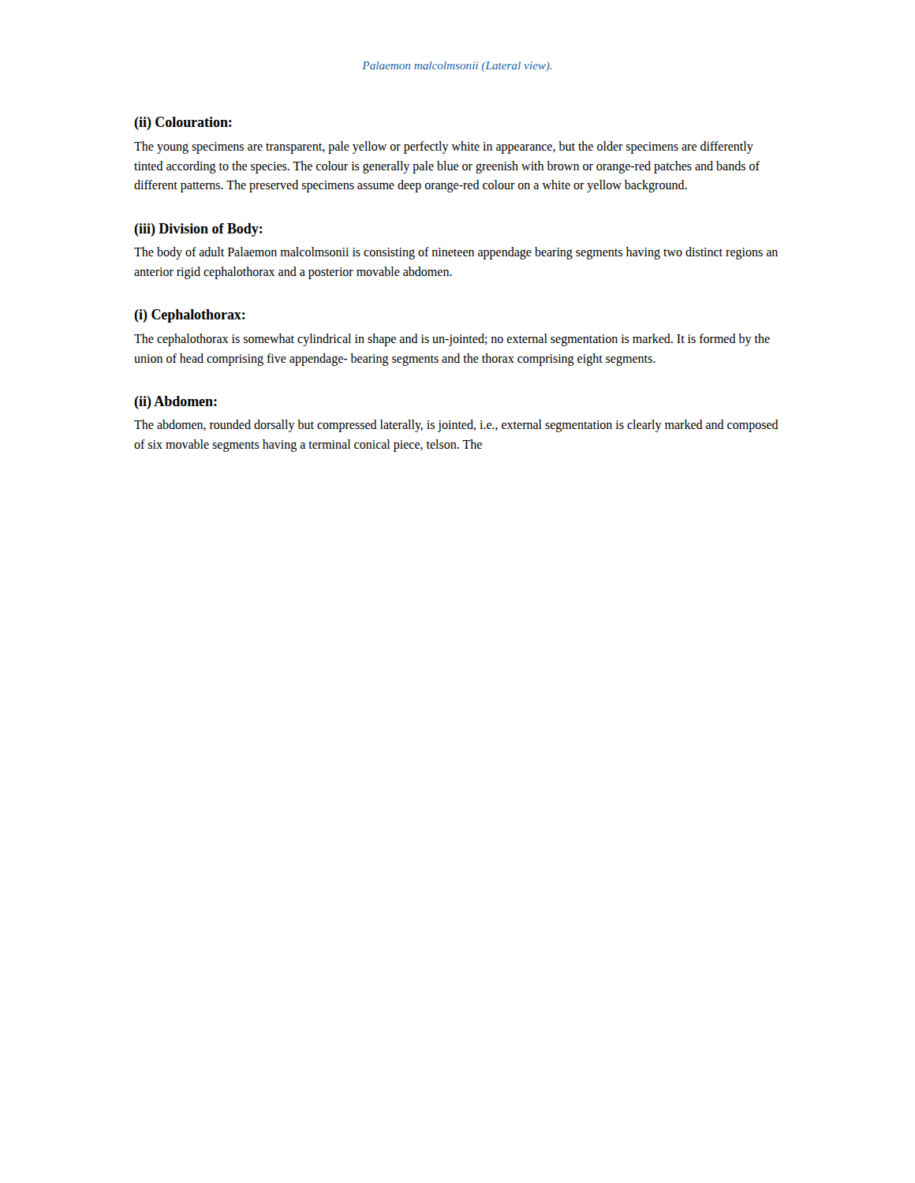Palaemon malcolmsonii (Lateral view).
(ii) Colouration:
The young specimens are transparent, pale yellow or perfectly white in appearance, but the older specimens are differently tinted according to the species. The colour is generally pale blue or greenish with brown or orange-red patches and bands of different patterns. The preserved specimens assume deep orange-red colour on a white or yellow background.
(iii) Division of Body:
The body of adult Palaemon malcolmsonii is consisting of nineteen appendage bearing segments having two distinct regions an anterior rigid cephalothorax and a posterior movable abdomen.
(i) Cephalothorax:
The cephalothorax is somewhat cylindrical in shape and is un-jointed; no external segmentation is marked. It is formed by the union of head comprising five appendage- bearing segments and the thorax comprising eight segments.
(ii) Abdomen:
The abdomen, rounded dorsally but compressed laterally, is jointed, i.e., external segmentation is clearly marked and composed of six movable segments having a terminal conical piece, telson. The